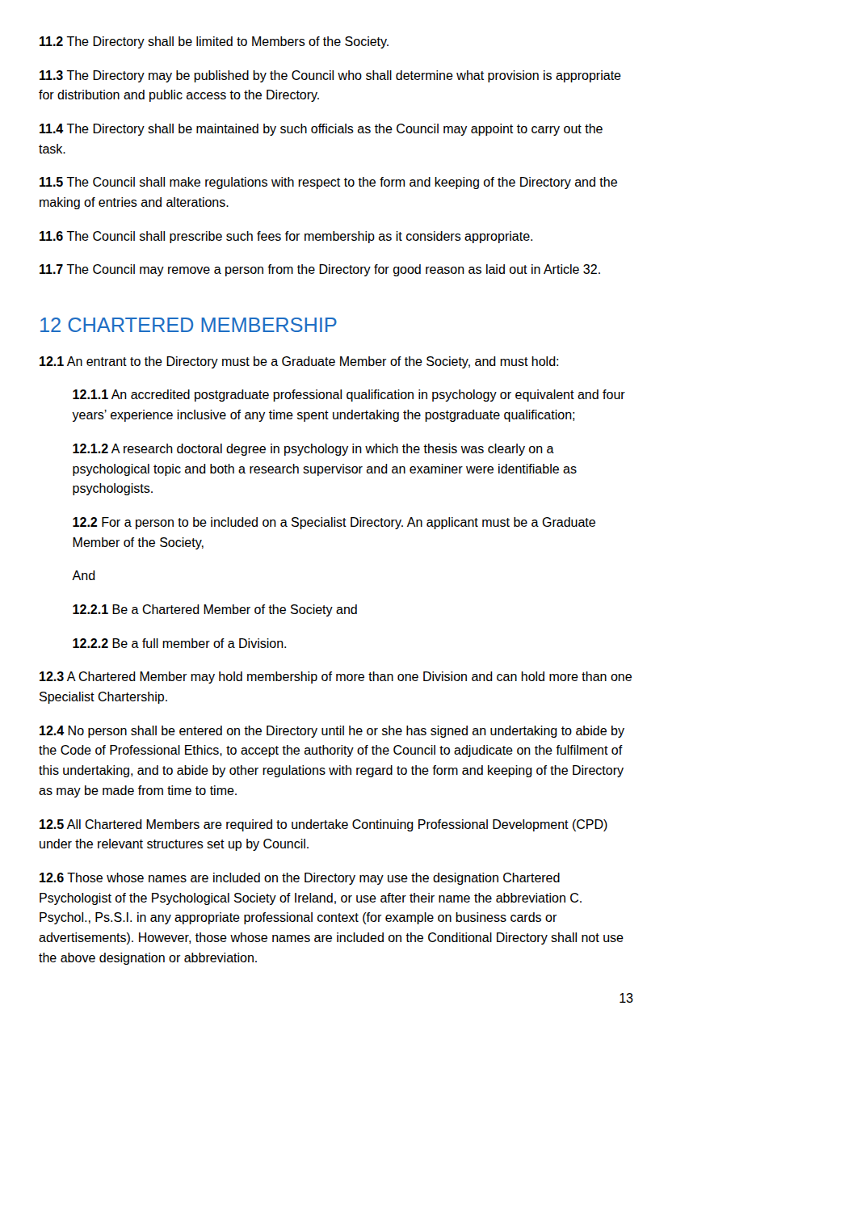11.2 The Directory shall be limited to Members of the Society.
11.3 The Directory may be published by the Council who shall determine what provision is appropriate for distribution and public access to the Directory.
11.4 The Directory shall be maintained by such officials as the Council may appoint to carry out the task.
11.5 The Council shall make regulations with respect to the form and keeping of the Directory and the making of entries and alterations.
11.6 The Council shall prescribe such fees for membership as it considers appropriate.
11.7 The Council may remove a person from the Directory for good reason as laid out in Article 32.
12 CHARTERED MEMBERSHIP
12.1 An entrant to the Directory must be a Graduate Member of the Society, and must hold:
12.1.1 An accredited postgraduate professional qualification in psychology or equivalent and four years’ experience inclusive of any time spent undertaking the postgraduate qualification;
12.1.2 A research doctoral degree in psychology in which the thesis was clearly on a psychological topic and both a research supervisor and an examiner were identifiable as psychologists.
12.2 For a person to be included on a Specialist Directory. An applicant must be a Graduate Member of the Society,
And
12.2.1 Be a Chartered Member of the Society and
12.2.2 Be a full member of a Division.
12.3 A Chartered Member may hold membership of more than one Division and can hold more than one Specialist Chartership.
12.4 No person shall be entered on the Directory until he or she has signed an undertaking to abide by the Code of Professional Ethics, to accept the authority of the Council to adjudicate on the fulfilment of this undertaking, and to abide by other regulations with regard to the form and keeping of the Directory as may be made from time to time.
12.5 All Chartered Members are required to undertake Continuing Professional Development (CPD) under the relevant structures set up by Council.
12.6 Those whose names are included on the Directory may use the designation Chartered Psychologist of the Psychological Society of Ireland, or use after their name the abbreviation C. Psychol., Ps.S.I. in any appropriate professional context (for example on business cards or advertisements). However, those whose names are included on the Conditional Directory shall not use the above designation or abbreviation.
13